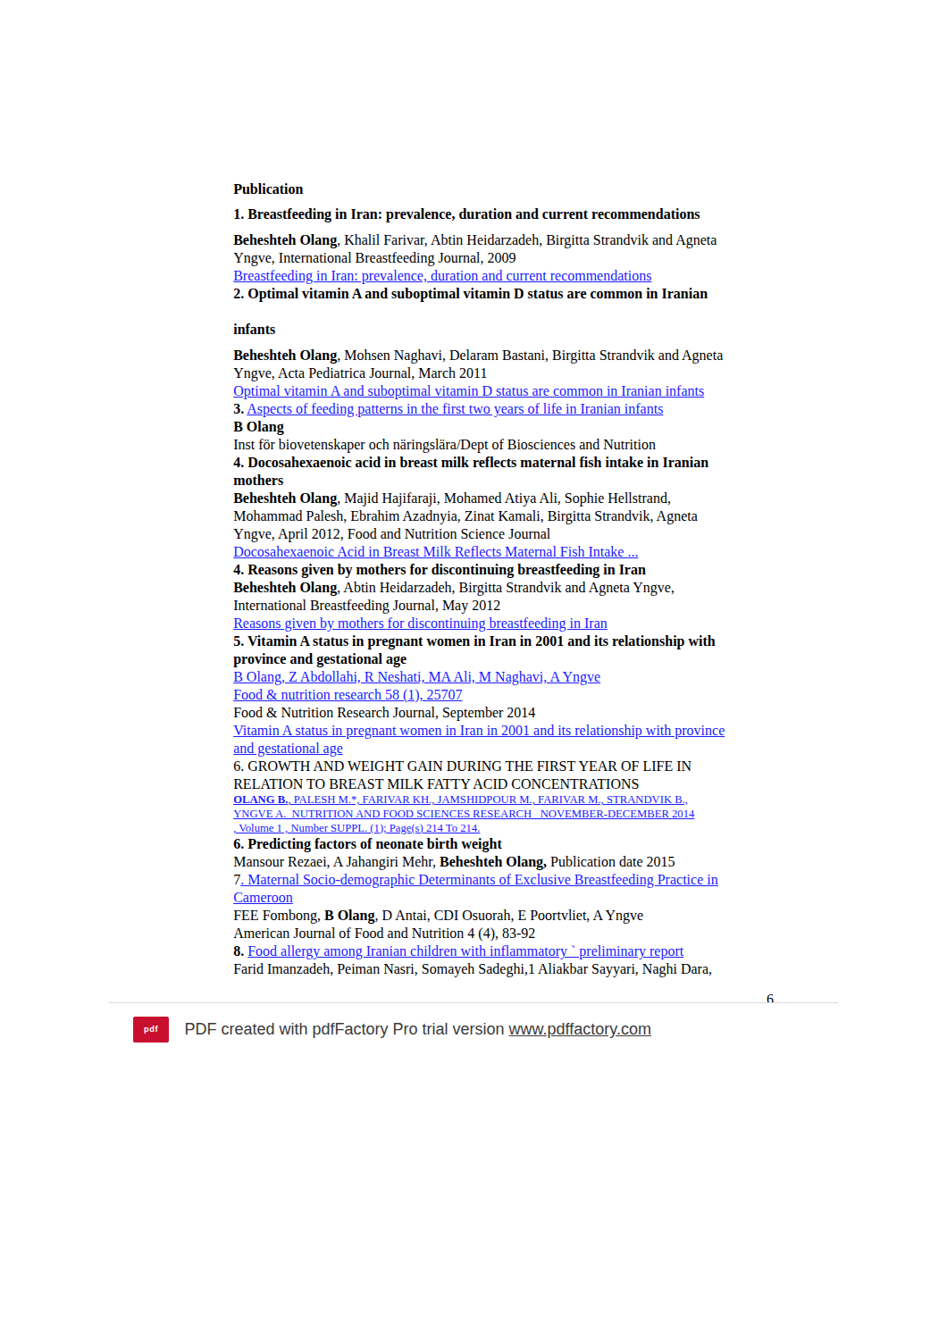Publication
1. Breastfeeding in Iran: prevalence, duration and current recommendations
Beheshteh Olang, Khalil Farivar, Abtin Heidarzadeh, Birgitta Strandvik and Agneta
Yngve, International Breastfeeding Journal, 2009
Breastfeeding in Iran: prevalence, duration and current recommendations
2. Optimal vitamin A and suboptimal vitamin D status are common in Iranian
infants
Beheshteh Olang, Mohsen Naghavi, Delaram Bastani, Birgitta Strandvik and Agneta
Yngve, Acta Pediatrica Journal, March 2011
Optimal vitamin A and suboptimal vitamin D status are common in Iranian infants
3. Aspects of feeding patterns in the first two years of life in Iranian infants
B Olang
Inst för biovetenskaper och näringslära/Dept of Biosciences and Nutrition
4. Docosahexaenoic acid in breast milk reflects maternal fish intake in Iranian
mothers
Beheshteh Olang, Majid Hajifaraji, Mohamed Atiya Ali, Sophie Hellstrand,
Mohammad Palesh, Ebrahim Azadnyia, Zinat Kamali, Birgitta Strandvik, Agneta
Yngve, April 2012, Food and Nutrition Science Journal
Docosahexaenoic Acid in Breast Milk Reflects Maternal Fish Intake ...
4. Reasons given by mothers for discontinuing breastfeeding in Iran
Beheshteh Olang, Abtin Heidarzadeh, Birgitta Strandvik and Agneta Yngve,
International Breastfeeding Journal, May 2012
Reasons given by mothers for discontinuing breastfeeding in Iran
5. Vitamin A status in pregnant women in Iran in 2001 and its relationship with
province and gestational age
B Olang, Z Abdollahi, R Neshati, MA Ali, M Naghavi, A Yngve
Food & nutrition research 58 (1), 25707
Food & Nutrition Research Journal, September 2014
Vitamin A status in pregnant women in Iran in 2001 and its relationship with province
and gestational age
6. GROWTH AND WEIGHT GAIN DURING THE FIRST YEAR OF LIFE IN
RELATION TO BREAST MILK FATTY ACID CONCENTRATIONS
OLANG B., PALESH M.*, FARIVAR KH., JAMSHIDPOUR M., FARIVAR M., STRANDVIK B.,
YNGVE A. NUTRITION AND FOOD SCIENCES RESEARCH NOVEMBER-DECEMBER 2014
, Volume 1 , Number SUPPL. (1); Page(s) 214 To 214.
6. Predicting factors of neonate birth weight
Mansour Rezaei, A Jahangiri Mehr, Beheshteh Olang, Publication date 2015
7. Maternal Socio-demographic Determinants of Exclusive Breastfeeding Practice in
Cameroon
FEE Fombong, B Olang, D Antai, CDI Osuorah, E Poortvliet, A Yngve
American Journal of Food and Nutrition 4 (4), 83-92
8. Food allergy among Iranian children with inflammatory ` preliminary report
Farid Imanzadeh, Peiman Nasri, Somayeh Sadeghi,1 Aliakbar Sayyari, Naghi Dara,
6
pdf
PDF created with pdfFactory Pro trial version www.pdffactory.com